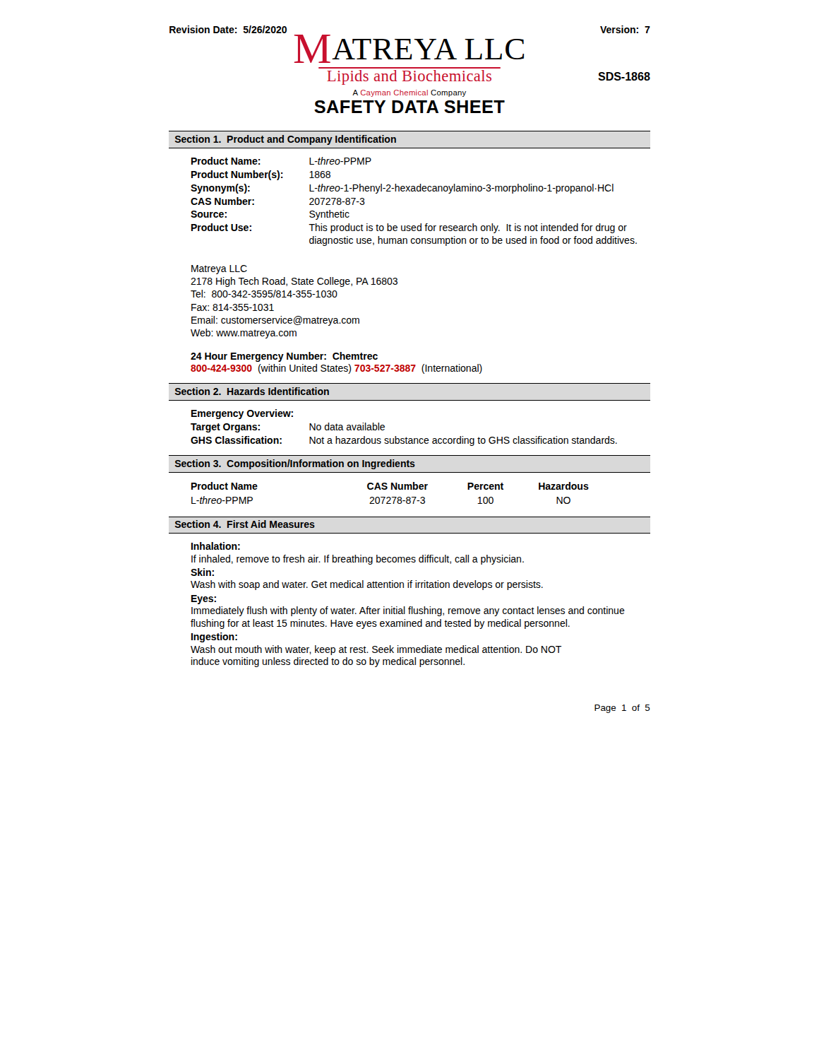Revision Date: 5/26/2020 Version: 7
MATREYA LLC
Lipids and Biochemicals
A Cayman Chemical Company
SDS-1868
SAFETY DATA SHEET
Section 1. Product and Company Identification
| Product Name: | L- threo -PPMP |
| Product Number(s): | 1868 |
| Synonym(s): | L- threo -1-Phenyl-2-hexadecanoylamino-3-morpholino-1-propanol·HCl |
| CAS Number: | 207278-87-3 |
| Source: | Synthetic |
| Product Use: | This product is to be used for research only. It is not intended for drug or diagnostic use, human consumption or to be used in food or food additives. |
Matreya LLC
2178 High Tech Road, State College, PA 16803
Tel: 800-342-3595/814-355-1030
Fax: 814-355-1031
Email: customerservice@matreya.com
Web: www.matreya.com
24 Hour Emergency Number: Chemtrec
800-424-9300 (within United States) 703-527-3887 (International)
Section 2. Hazards Identification
| Emergency Overview: | |
| Target Organs: | No data available |
| GHS Classification: | Not a hazardous substance according to GHS classification standards. |
Section 3. Composition/Information on Ingredients
| Product Name | CAS Number | Percent | Hazardous |
| --- | --- | --- | --- |
| L- threo -PPMP | 207278-87-3 | 100 | NO |
Section 4. First Aid Measures
Inhalation: If inhaled, remove to fresh air. If breathing becomes difficult, call a physician.
Skin: Wash with soap and water. Get medical attention if irritation develops or persists.
Eyes: Immediately flush with plenty of water. After initial flushing, remove any contact lenses and continue flushing for at least 15 minutes. Have eyes examined and tested by medical personnel.
Ingestion: Wash out mouth with water, keep at rest. Seek immediate medical attention. Do NOT
induce vomiting unless directed to do so by medical personnel.
Page 1 of 5